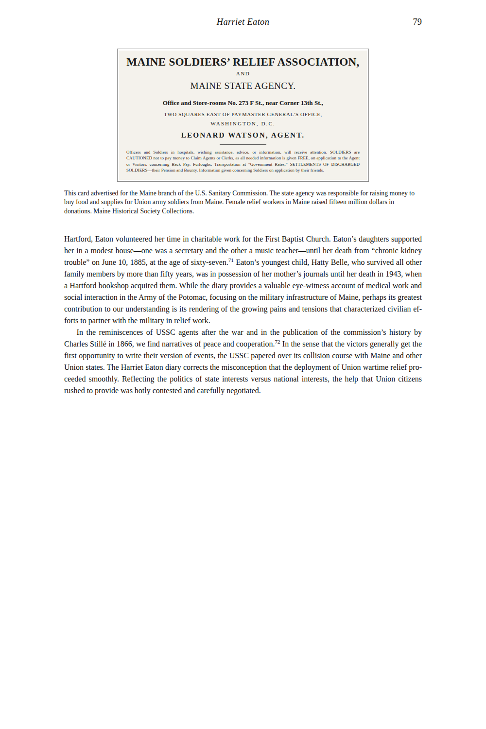Harriet Eaton
79
Maine Soldiers’ Relief Association,
and
Maine State Agency.
Office and Store-rooms No. 273 F St., near Corner 13th St.,
Two Squares East of Paymaster General’s Office,
Washington, D.C.
Leonard Watson, Agent.
Officers and Soldiers in hospitals, wishing assistance, advice, or information, will receive attention. SOLDIERS are CAUTIONED not to pay money to Claim Agents or Clerks, as all needed information is given FREE, on application to the Agent or Visitors, concerning Back Pay, Furloughs, Transportation at “Government Rates,” SETTLEMENTS OF DISCHARGED SOLDIERS—their Pension and Bounty. Information given concerning Soldiers on application by their friends.
This card advertised for the Maine branch of the U.S. Sanitary Commission. The state agency was responsible for raising money to buy food and supplies for Union army soldiers from Maine. Female relief workers in Maine raised fifteen million dollars in donations. Maine Historical Society Collections.
Hartford, Eaton volunteered her time in charitable work for the First Baptist Church. Eaton’s daughters supported her in a modest house—one was a secretary and the other a music teacher—until her death from “chronic kidney trouble” on June 10, 1885, at the age of sixty-seven.71 Eaton’s youngest child, Hatty Belle, who survived all other family members by more than fifty years, was in possession of her mother’s journals until her death in 1943, when a Hartford bookshop acquired them. While the diary provides a valuable eye-witness account of medical work and social interaction in the Army of the Potomac, focusing on the military infrastructure of Maine, perhaps its greatest contribution to our understanding is its rendering of the growing pains and tensions that characterized civilian efforts to partner with the military in relief work.
In the reminiscences of USSC agents after the war and in the publication of the commission’s history by Charles Stillé in 1866, we find narratives of peace and cooperation.72 In the sense that the victors generally get the first opportunity to write their version of events, the USSC papered over its collision course with Maine and other Union states. The Harriet Eaton diary corrects the misconception that the deployment of Union wartime relief proceeded smoothly. Reflecting the politics of state interests versus national interests, the help that Union citizens rushed to provide was hotly contested and carefully negotiated.